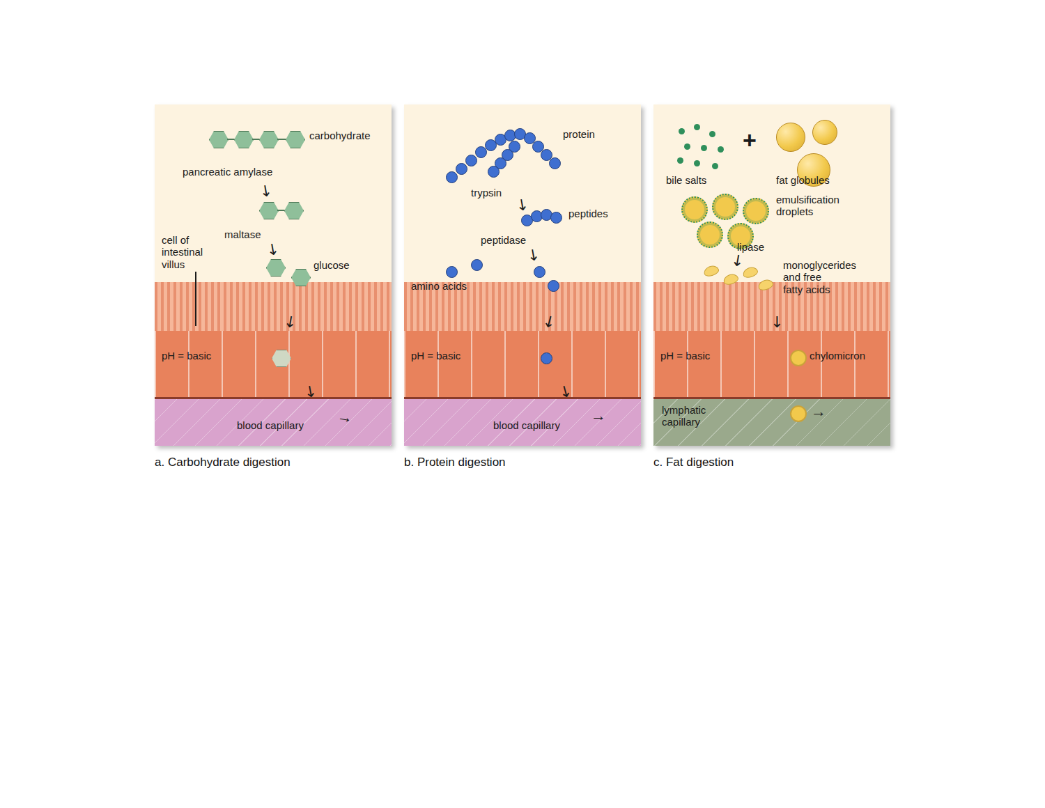carbohydrate
pancreatic amylase
↘
maltase
↘
glucose
cell of
intestinal
villus
pH = basic
↘
↘
→
blood capillary
a. Carbohydrate digestion
protein
trypsin
↘
peptides
peptidase
↘
amino acids
pH = basic
↘
↘
→
blood capillary
b. Protein digestion
+
bile salts
fat globules
emulsification
droplets
lipase
↘
monoglycerides
and free
fatty acids
pH = basic
chylomicron
↘
→
lymphatic
capillary
c. Fat digestion